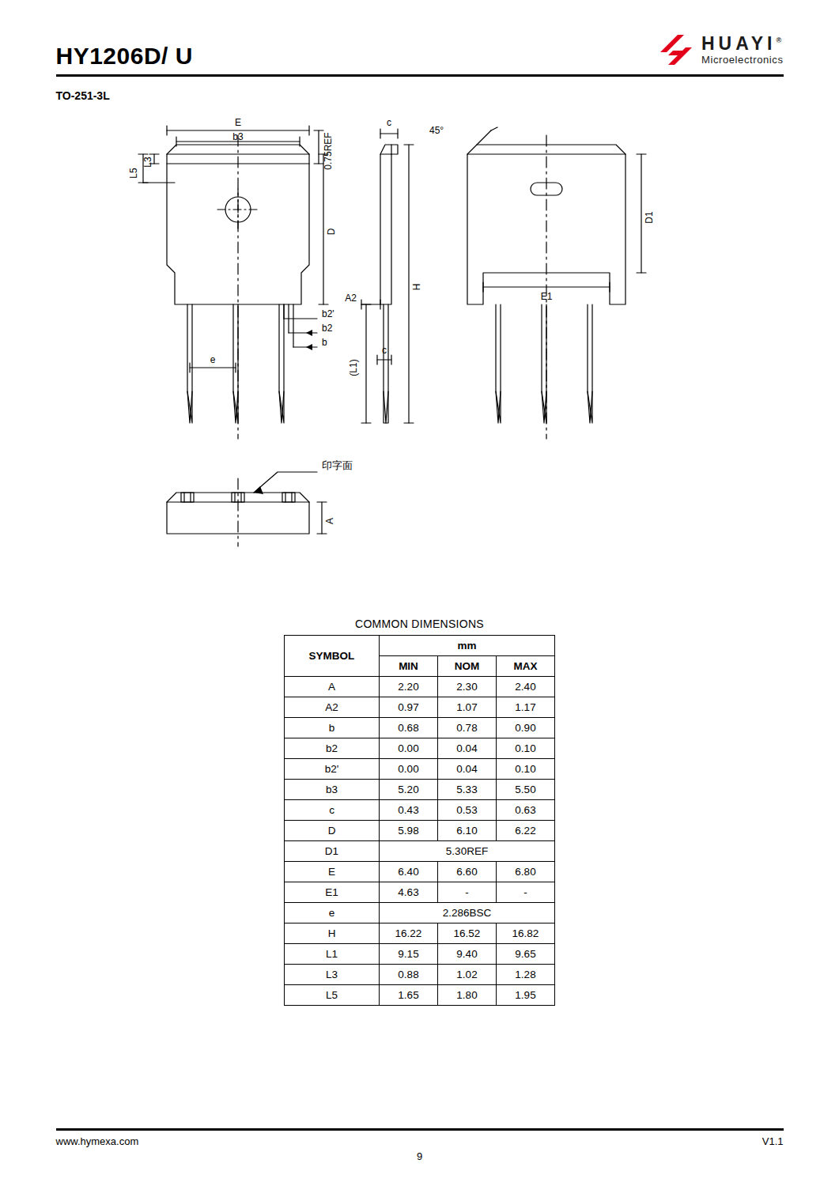HY1206D/ U
HUAYI®
Microelectronics
TO-251-3L
E b3 0.75REF L3 L5 D b2' b2 b e c A2 c H (L1) 45° D1 E1 A 印字面
COMMON DIMENSIONS
| SYMBOL | mm |
| --- | --- |
| MIN | NOM | MAX |
| A | 2.20 | 2.30 | 2.40 |
| A2 | 0.97 | 1.07 | 1.17 |
| b | 0.68 | 0.78 | 0.90 |
| b2 | 0.00 | 0.04 | 0.10 |
| b2' | 0.00 | 0.04 | 0.10 |
| b3 | 5.20 | 5.33 | 5.50 |
| c | 0.43 | 0.53 | 0.63 |
| D | 5.98 | 6.10 | 6.22 |
| D1 | 5.30REF |
| E | 6.40 | 6.60 | 6.80 |
| E1 | 4.63 | - | - |
| e | 2.286BSC |
| H | 16.22 | 16.52 | 16.82 |
| L1 | 9.15 | 9.40 | 9.65 |
| L3 | 0.88 | 1.02 | 1.28 |
| L5 | 1.65 | 1.80 | 1.95 |
www.hymexa.com V1.1
9